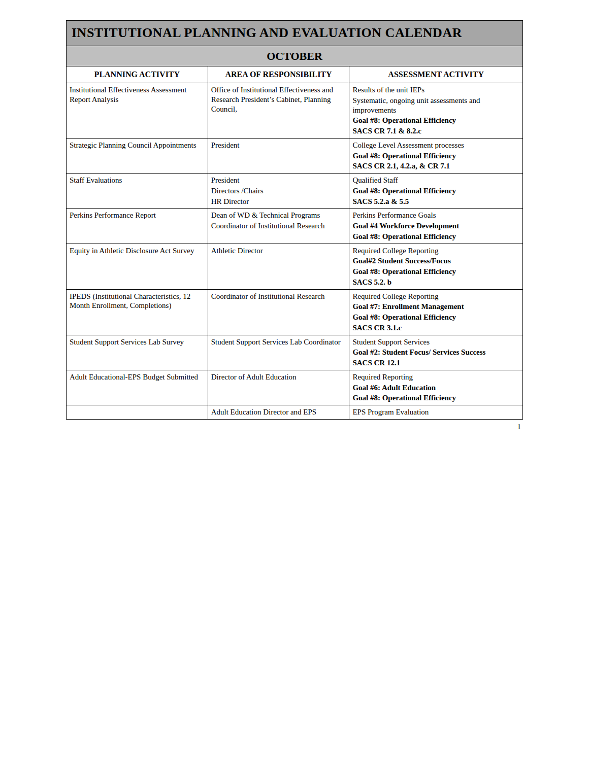| INSTITUTIONAL PLANNING AND EVALUATION CALENDAR |
| --- |
| OCTOBER |
| PLANNING ACTIVITY | AREA OF RESPONSIBILITY | ASSESSMENT ACTIVITY |
| Institutional Effectiveness Assessment Report Analysis | Office of Institutional Effectiveness and Research President’s Cabinet, Planning Council, | Results of the unit IEPs Systematic, ongoing unit assessments and improvements Goal #8: Operational Efficiency SACS CR 7.1 & 8.2.c |
| Strategic Planning Council Appointments | President | College Level Assessment processes Goal #8: Operational Efficiency SACS CR 2.1, 4.2.a, & CR 7.1 |
| Staff Evaluations | President Directors /Chairs HR Director | Qualified Staff Goal #8: Operational Efficiency SACS 5.2.a & 5.5 |
| Perkins Performance Report | Dean of WD & Technical Programs Coordinator of Institutional Research | Perkins Performance Goals Goal #4 Workforce Development Goal #8: Operational Efficiency |
| Equity in Athletic Disclosure Act Survey | Athletic Director | Required College Reporting Goal#2 Student Success/Focus Goal #8: Operational Efficiency SACS 5.2. b |
| IPEDS (Institutional Characteristics, 12 Month Enrollment, Completions) | Coordinator of Institutional Research | Required College Reporting Goal #7: Enrollment Management Goal #8: Operational Efficiency SACS CR 3.1.c |
| Student Support Services Lab Survey | Student Support Services Lab Coordinator | Student Support Services Goal #2: Student Focus/ Services Success SACS CR 12.1 |
| Adult Educational-EPS Budget Submitted | Director of Adult Education | Required Reporting Goal #6: Adult Education Goal #8: Operational Efficiency |
| | Adult Education Director and EPS | EPS Program Evaluation |
1